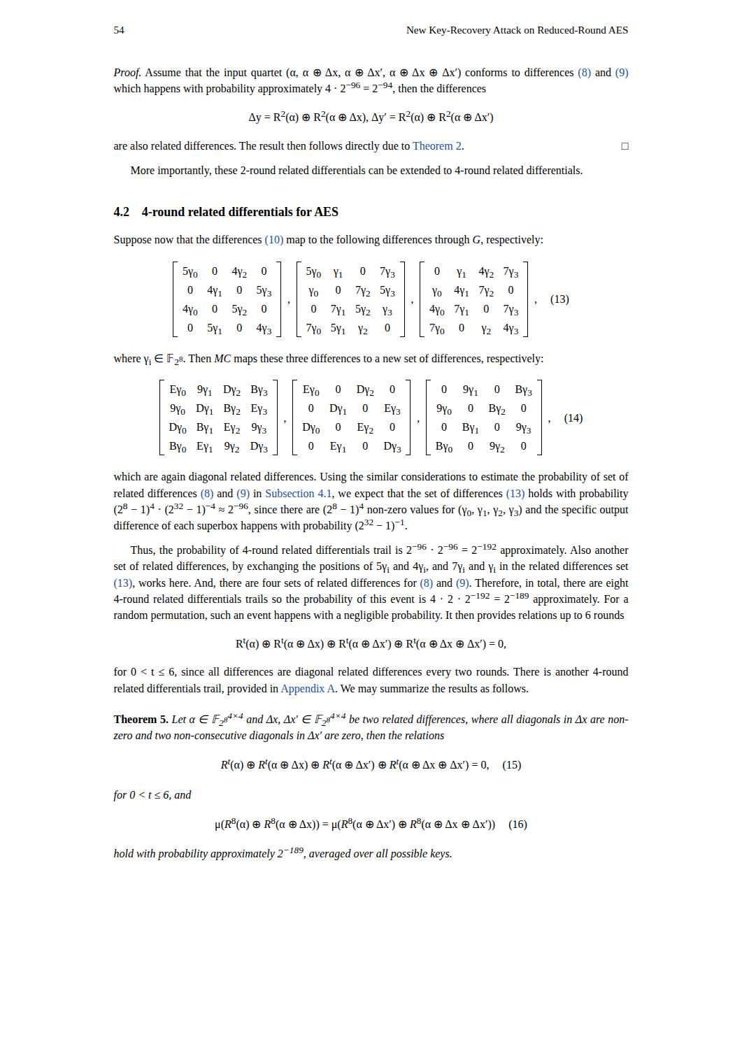54 New Key-Recovery Attack on Reduced-Round AES
Proof. Assume that the input quartet (α, α ⊕ Δx, α ⊕ Δx′, α ⊕ Δx ⊕ Δx′) conforms to differences (8) and (9) which happens with probability approximately 4 · 2−96 = 2−94, then the differences
Δy = R2(α) ⊕ R2(α ⊕ Δx), Δy′ = R2(α) ⊕ R2(α ⊕ Δx′)
are also related differences. The result then follows directly due to Theorem 2. □
More importantly, these 2-round related differentials can be extended to 4-round related differentials.
4.2 4-round related differentials for AES
Suppose now that the differences (10) map to the following differences through G, respectively:
| 5γ 0 | 0 | 4γ 2 | 0 |
| 0 | 4γ 1 | 0 | 5γ 3 |
| 4γ 0 | 0 | 5γ 2 | 0 |
| 0 | 5γ 1 | 0 | 4γ 3 |
,
| 5γ 0 | γ 1 | 0 | 7γ 3 |
| γ 0 | 0 | 7γ 2 | 5γ 3 |
| 0 | 7γ 1 | 5γ 2 | γ 3 |
| 7γ 0 | 5γ 1 | γ 2 | 0 |
,
| 0 | γ 1 | 4γ 2 | 7γ 3 |
| γ 0 | 4γ 1 | 7γ 2 | 0 |
| 4γ 0 | 7γ 1 | 0 | 7γ 3 |
| 7γ 0 | 0 | γ 2 | 4γ 3 |
,
(13)
where γi ∈ 𝔽28. Then MC maps these three differences to a new set of differences, respectively:
| Eγ 0 | 9γ 1 | Dγ 2 | Bγ 3 |
| 9γ 0 | Dγ 1 | Bγ 2 | Eγ 3 |
| Dγ 0 | Bγ 1 | Eγ 2 | 9γ 3 |
| Bγ 0 | Eγ 1 | 9γ 2 | Dγ 3 |
,
| Eγ 0 | 0 | Dγ 2 | 0 |
| 0 | Dγ 1 | 0 | Eγ 3 |
| Dγ 0 | 0 | Eγ 2 | 0 |
| 0 | Eγ 1 | 0 | Dγ 3 |
,
| 0 | 9γ 1 | 0 | Bγ 3 |
| 9γ 0 | 0 | Bγ 2 | 0 |
| 0 | Bγ 1 | 0 | 9γ 3 |
| Bγ 0 | 0 | 9γ 2 | 0 |
,
(14)
which are again diagonal related differences. Using the similar considerations to estimate the probability of set of related differences (8) and (9) in Subsection 4.1, we expect that the set of differences (13) holds with probability (28 − 1)4 · (232 − 1)−4 ≈ 2−96, since there are (28 − 1)4 non-zero values for (γ0, γ1, γ2, γ3) and the specific output difference of each superbox happens with probability (232 − 1)−1.
Thus, the probability of 4-round related differentials trail is 2−96 · 2−96 = 2−192 approximately. Also another set of related differences, by exchanging the positions of 5γi and 4γi, and 7γi and γi in the related differences set (13), works here. And, there are four sets of related differences for (8) and (9). Therefore, in total, there are eight 4-round related differentials trails so the probability of this event is 4 · 2 · 2−192 = 2−189 approximately. For a random permutation, such an event happens with a negligible probability. It then provides relations up to 6 rounds
Rt(α) ⊕ Rt(α ⊕ Δx) ⊕ Rt(α ⊕ Δx′) ⊕ Rt(α ⊕ Δx ⊕ Δx′) = 0,
for 0 < t ≤ 6, since all differences are diagonal related differences every two rounds. There is another 4-round related differentials trail, provided in Appendix A. We may summarize the results as follows.
Theorem 5. Let α ∈ 𝔽284×4 and Δx, Δx′ ∈ 𝔽284×4 be two related differences, where all diagonals in Δx are non-zero and two non-consecutive diagonals in Δx′ are zero, then the relations
Rt(α) ⊕ Rt(α ⊕ Δx) ⊕ Rt(α ⊕ Δx′) ⊕ Rt(α ⊕ Δx ⊕ Δx′) = 0,
(15)
for 0 < t ≤ 6, and
μ(R8(α) ⊕ R8(α ⊕ Δx)) = μ(R8(α ⊕ Δx′) ⊕ R8(α ⊕ Δx ⊕ Δx′))
(16)
hold with probability approximately 2−189, averaged over all possible keys.